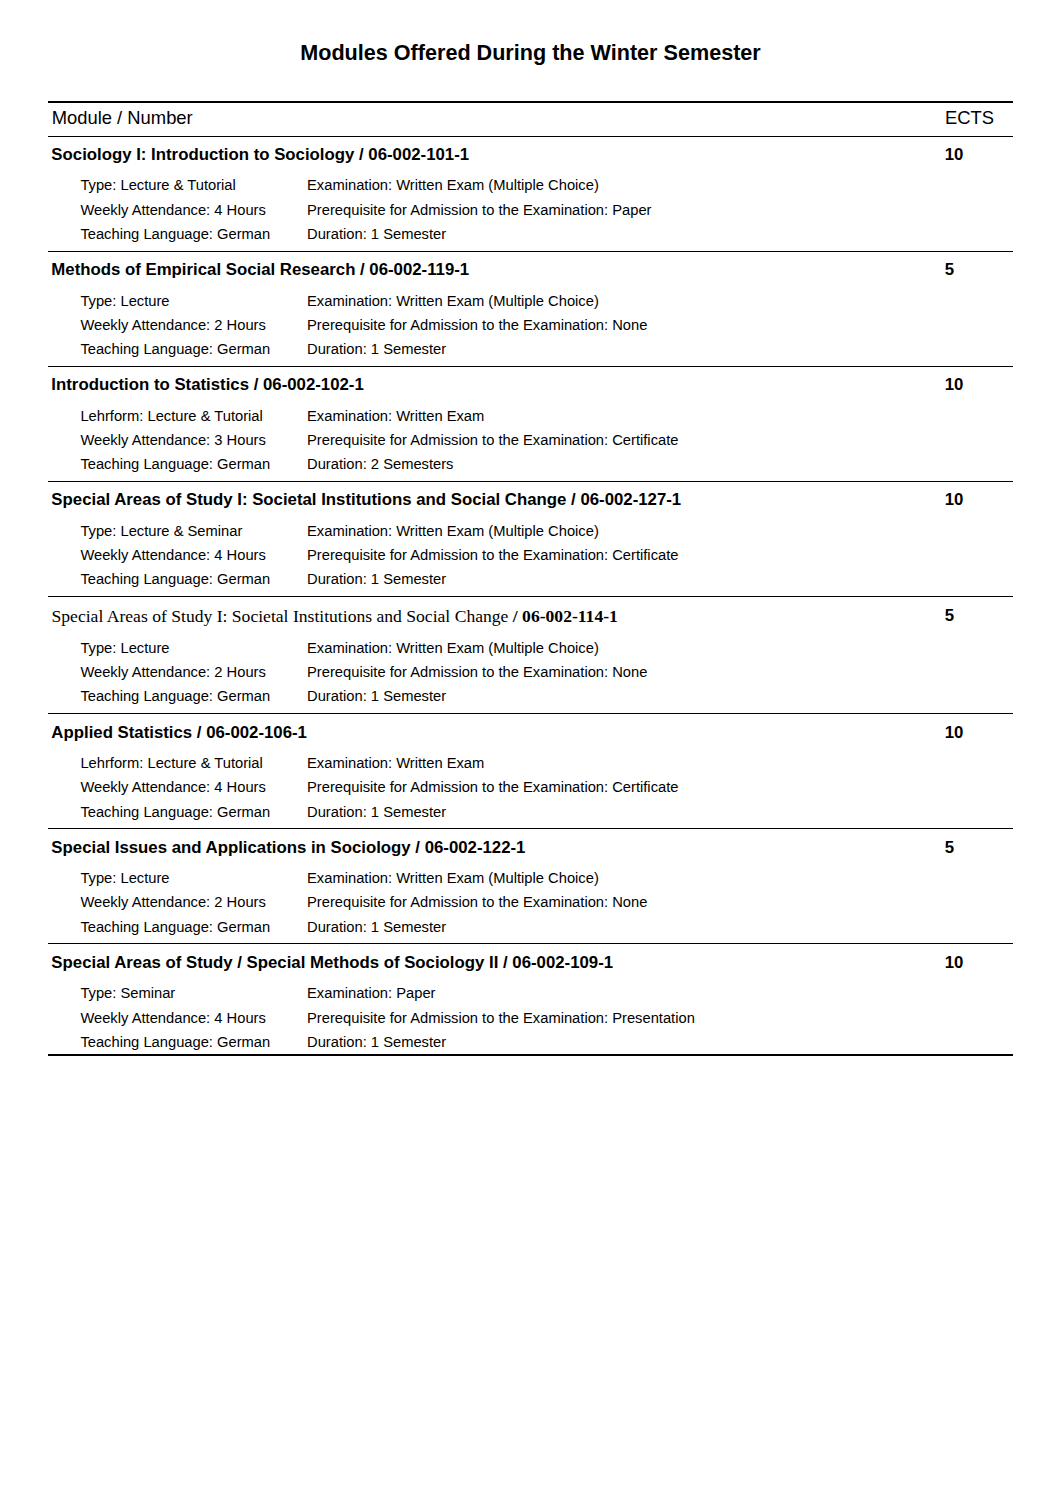Modules Offered During the Winter Semester
| Module / Number | ECTS |
| --- | --- |
| Sociology I: Introduction to Sociology / 06-002-101-1 | 10 |
| Type: Lecture & Tutorial | Examination: Written Exam (Multiple Choice) | |
| Weekly Attendance: 4 Hours | Prerequisite for Admission to the Examination: Paper | |
| Teaching Language: German | Duration: 1 Semester | |
| Methods of Empirical Social Research / 06-002-119-1 | 5 |
| Type: Lecture | Examination: Written Exam (Multiple Choice) | |
| Weekly Attendance: 2 Hours | Prerequisite for Admission to the Examination: None | |
| Teaching Language: German | Duration: 1 Semester | |
| Introduction to Statistics / 06-002-102-1 | 10 |
| Lehrform: Lecture & Tutorial | Examination: Written Exam | |
| Weekly Attendance: 3 Hours | Prerequisite for Admission to the Examination: Certificate | |
| Teaching Language: German | Duration: 2 Semesters | |
| Special Areas of Study I: Societal Institutions and Social Change / 06-002-127-1 | 10 |
| Type: Lecture & Seminar | Examination: Written Exam (Multiple Choice) | |
| Weekly Attendance: 4 Hours | Prerequisite for Admission to the Examination: Certificate | |
| Teaching Language: German | Duration: 1 Semester | |
| Special Areas of Study I: Societal Institutions and Social Change / 06-002-114-1 | 5 |
| Type: Lecture | Examination: Written Exam (Multiple Choice) | |
| Weekly Attendance: 2 Hours | Prerequisite for Admission to the Examination: None | |
| Teaching Language: German | Duration: 1 Semester | |
| Applied Statistics / 06-002-106-1 | 10 |
| Lehrform: Lecture & Tutorial | Examination: Written Exam | |
| Weekly Attendance: 4 Hours | Prerequisite for Admission to the Examination: Certificate | |
| Teaching Language: German | Duration: 1 Semester | |
| Special Issues and Applications in Sociology / 06-002-122-1 | 5 |
| Type: Lecture | Examination: Written Exam (Multiple Choice) | |
| Weekly Attendance: 2 Hours | Prerequisite for Admission to the Examination: None | |
| Teaching Language: German | Duration: 1 Semester | |
| Special Areas of Study / Special Methods of Sociology II / 06-002-109-1 | 10 |
| Type: Seminar | Examination: Paper | |
| Weekly Attendance: 4 Hours | Prerequisite for Admission to the Examination: Presentation | |
| Teaching Language: German | Duration: 1 Semester | |